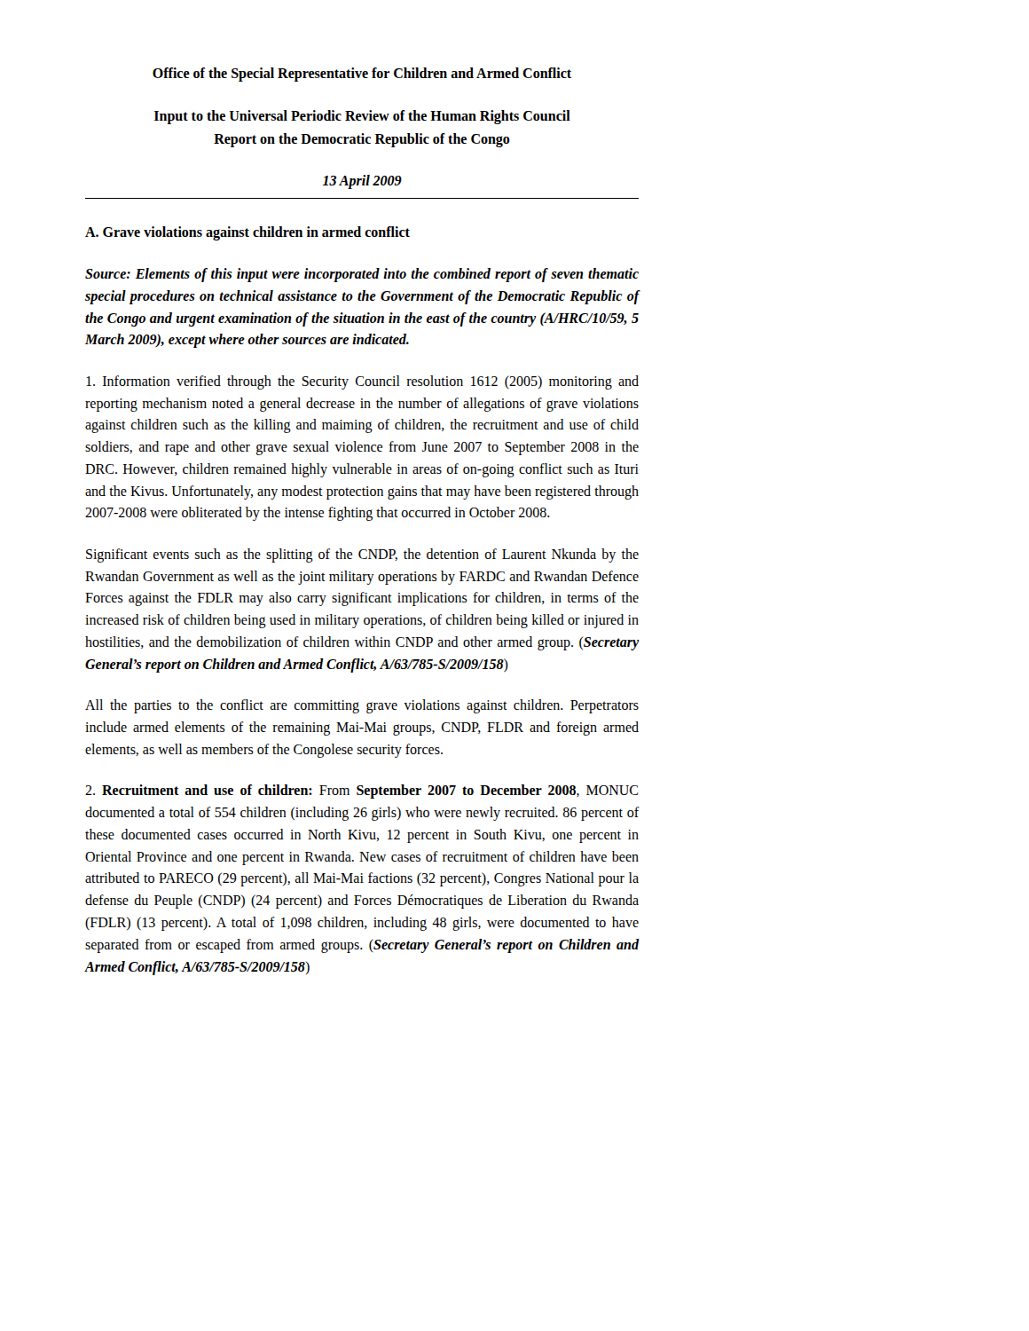Office of the Special Representative for Children and Armed Conflict
Input to the Universal Periodic Review of the Human Rights Council
Report on the Democratic Republic of the Congo
13 April 2009
A. Grave violations against children in armed conflict
Source: Elements of this input were incorporated into the combined report of seven thematic special procedures on technical assistance to the Government of the Democratic Republic of the Congo and urgent examination of the situation in the east of the country (A/HRC/10/59, 5 March 2009), except where other sources are indicated.
1. Information verified through the Security Council resolution 1612 (2005) monitoring and reporting mechanism noted a general decrease in the number of allegations of grave violations against children such as the killing and maiming of children, the recruitment and use of child soldiers, and rape and other grave sexual violence from June 2007 to September 2008 in the DRC. However, children remained highly vulnerable in areas of on-going conflict such as Ituri and the Kivus. Unfortunately, any modest protection gains that may have been registered through 2007-2008 were obliterated by the intense fighting that occurred in October 2008.
Significant events such as the splitting of the CNDP, the detention of Laurent Nkunda by the Rwandan Government as well as the joint military operations by FARDC and Rwandan Defence Forces against the FDLR may also carry significant implications for children, in terms of the increased risk of children being used in military operations, of children being killed or injured in hostilities, and the demobilization of children within CNDP and other armed group. (Secretary General’s report on Children and Armed Conflict, A/63/785-S/2009/158)
All the parties to the conflict are committing grave violations against children. Perpetrators include armed elements of the remaining Mai-Mai groups, CNDP, FLDR and foreign armed elements, as well as members of the Congolese security forces.
2. Recruitment and use of children: From September 2007 to December 2008, MONUC documented a total of 554 children (including 26 girls) who were newly recruited. 86 percent of these documented cases occurred in North Kivu, 12 percent in South Kivu, one percent in Oriental Province and one percent in Rwanda. New cases of recruitment of children have been attributed to PARECO (29 percent), all Mai-Mai factions (32 percent), Congres National pour la defense du Peuple (CNDP) (24 percent) and Forces Démocratiques de Liberation du Rwanda (FDLR) (13 percent). A total of 1,098 children, including 48 girls, were documented to have separated from or escaped from armed groups. (Secretary General’s report on Children and Armed Conflict, A/63/785-S/2009/158)